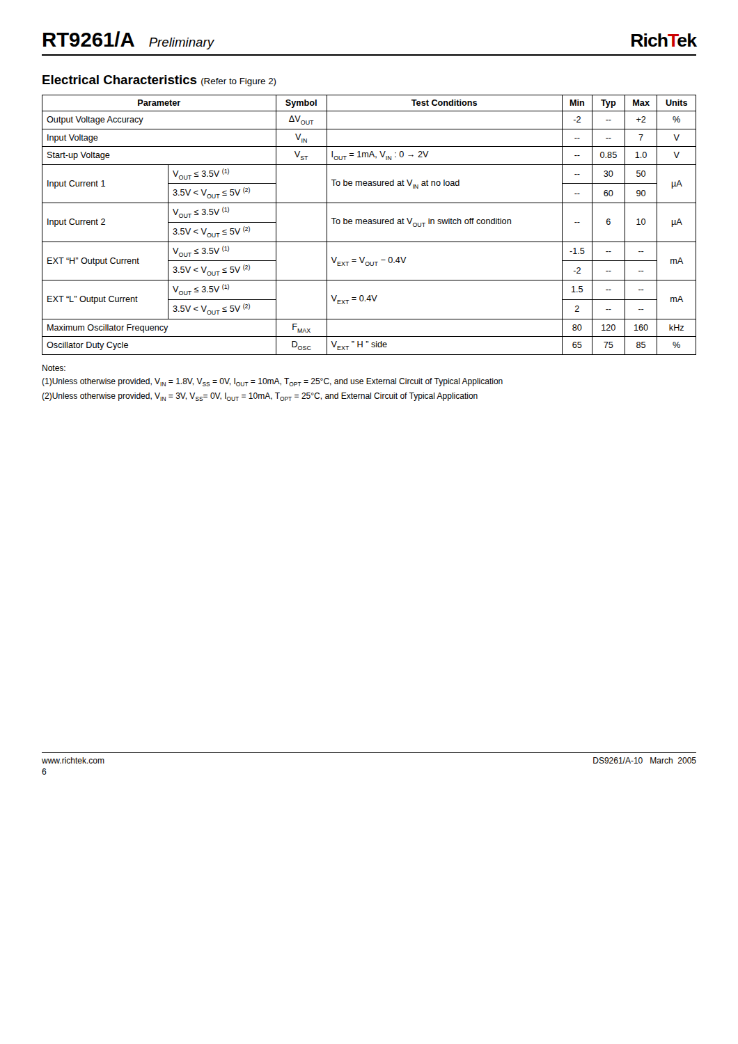RT9261/A Preliminary RichTek
Electrical Characteristics (Refer to Figure 2)
| Parameter | Symbol | Test Conditions | Min | Typ | Max | Units |
| --- | --- | --- | --- | --- | --- | --- |
| Output Voltage Accuracy | ΔV OUT | | -2 | -- | +2 | % |
| Input Voltage | V IN | | -- | -- | 7 | V |
| Start-up Voltage | V ST | I OUT = 1mA, V IN : 0 → 2V | -- | 0.85 | 1.0 | V |
| Input Current 1 | V OUT ≤ 3.5V (1) | | To be measured at V IN at no load | -- | 30 | 50 | µA |
| 3.5V < V OUT ≤ 5V (2) | -- | 60 | 90 |
| Input Current 2 | V OUT ≤ 3.5V (1) | | To be measured at V OUT in switch off condition | -- | 6 | 10 | µA |
| 3.5V < V OUT ≤ 5V (2) |
| EXT “H” Output Current | V OUT ≤ 3.5V (1) | | V EXT = V OUT − 0.4V | -1.5 | -- | -- | mA |
| 3.5V < V OUT ≤ 5V (2) | -2 | -- | -- |
| EXT “L” Output Current | V OUT ≤ 3.5V (1) | | V EXT = 0.4V | 1.5 | -- | -- | mA |
| 3.5V < V OUT ≤ 5V (2) | 2 | -- | -- |
| Maximum Oscillator Frequency | F MAX | | 80 | 120 | 160 | kHz |
| Oscillator Duty Cycle | D OSC | V EXT ” H ” side | 65 | 75 | 85 | % |
Notes:
(1)Unless otherwise provided, VIN = 1.8V, VSS = 0V, IOUT = 10mA, TOPT = 25°C, and use External Circuit of Typical Application
(2)Unless otherwise provided, VIN = 3V, VSS= 0V, IOUT = 10mA, TOPT = 25°C, and External Circuit of Typical Application
www.richtek.com
6
DS9261/A-10 March 2005